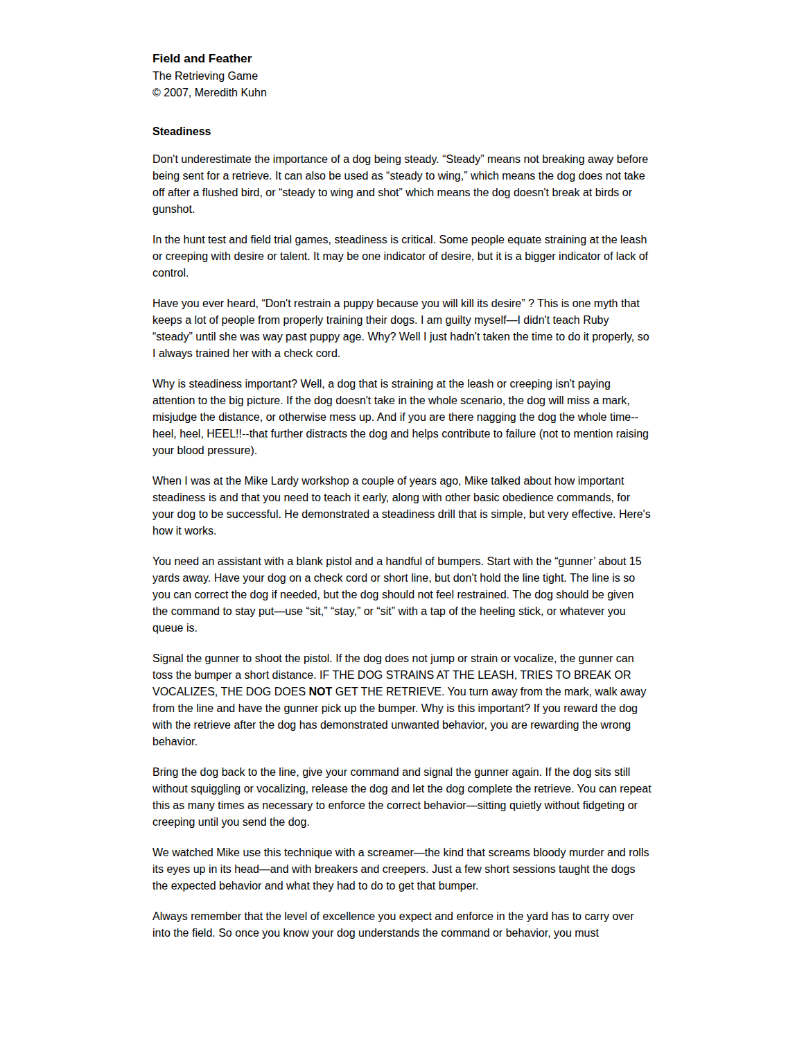Field and Feather
The Retrieving Game
© 2007, Meredith Kuhn
Steadiness
Don't underestimate the importance of a dog being steady. “Steady” means not breaking away before being sent for a retrieve. It can also be used as “steady to wing,” which means the dog does not take off after a flushed bird, or “steady to wing and shot” which means the dog doesn't break at birds or gunshot.
In the hunt test and field trial games, steadiness is critical. Some people equate straining at the leash or creeping with desire or talent. It may be one indicator of desire, but it is a bigger indicator of lack of control.
Have you ever heard, “Don't restrain a puppy because you will kill its desire” ? This is one myth that keeps a lot of people from properly training their dogs. I am guilty myself—I didn't teach Ruby “steady” until she was way past puppy age. Why? Well I just hadn't taken the time to do it properly, so I always trained her with a check cord.
Why is steadiness important? Well, a dog that is straining at the leash or creeping isn't paying attention to the big picture. If the dog doesn't take in the whole scenario, the dog will miss a mark, misjudge the distance, or otherwise mess up. And if you are there nagging the dog the whole time--heel, heel, HEEL!!--that further distracts the dog and helps contribute to failure (not to mention raising your blood pressure).
When I was at the Mike Lardy workshop a couple of years ago, Mike talked about how important steadiness is and that you need to teach it early, along with other basic obedience commands, for your dog to be successful. He demonstrated a steadiness drill that is simple, but very effective. Here's how it works.
You need an assistant with a blank pistol and a handful of bumpers. Start with the “gunner’ about 15 yards away. Have your dog on a check cord or short line, but don't hold the line tight. The line is so you can correct the dog if needed, but the dog should not feel restrained. The dog should be given the command to stay put—use “sit,” “stay,” or “sit” with a tap of the heeling stick, or whatever you queue is.
Signal the gunner to shoot the pistol. If the dog does not jump or strain or vocalize, the gunner can toss the bumper a short distance. IF THE DOG STRAINS AT THE LEASH, TRIES TO BREAK OR VOCALIZES, THE DOG DOES NOT GET THE RETRIEVE. You turn away from the mark, walk away from the line and have the gunner pick up the bumper. Why is this important? If you reward the dog with the retrieve after the dog has demonstrated unwanted behavior, you are rewarding the wrong behavior.
Bring the dog back to the line, give your command and signal the gunner again. If the dog sits still without squiggling or vocalizing, release the dog and let the dog complete the retrieve. You can repeat this as many times as necessary to enforce the correct behavior—sitting quietly without fidgeting or creeping until you send the dog.
We watched Mike use this technique with a screamer—the kind that screams bloody murder and rolls its eyes up in its head—and with breakers and creepers. Just a few short sessions taught the dogs the expected behavior and what they had to do to get that bumper.
Always remember that the level of excellence you expect and enforce in the yard has to carry over into the field. So once you know your dog understands the command or behavior, you must